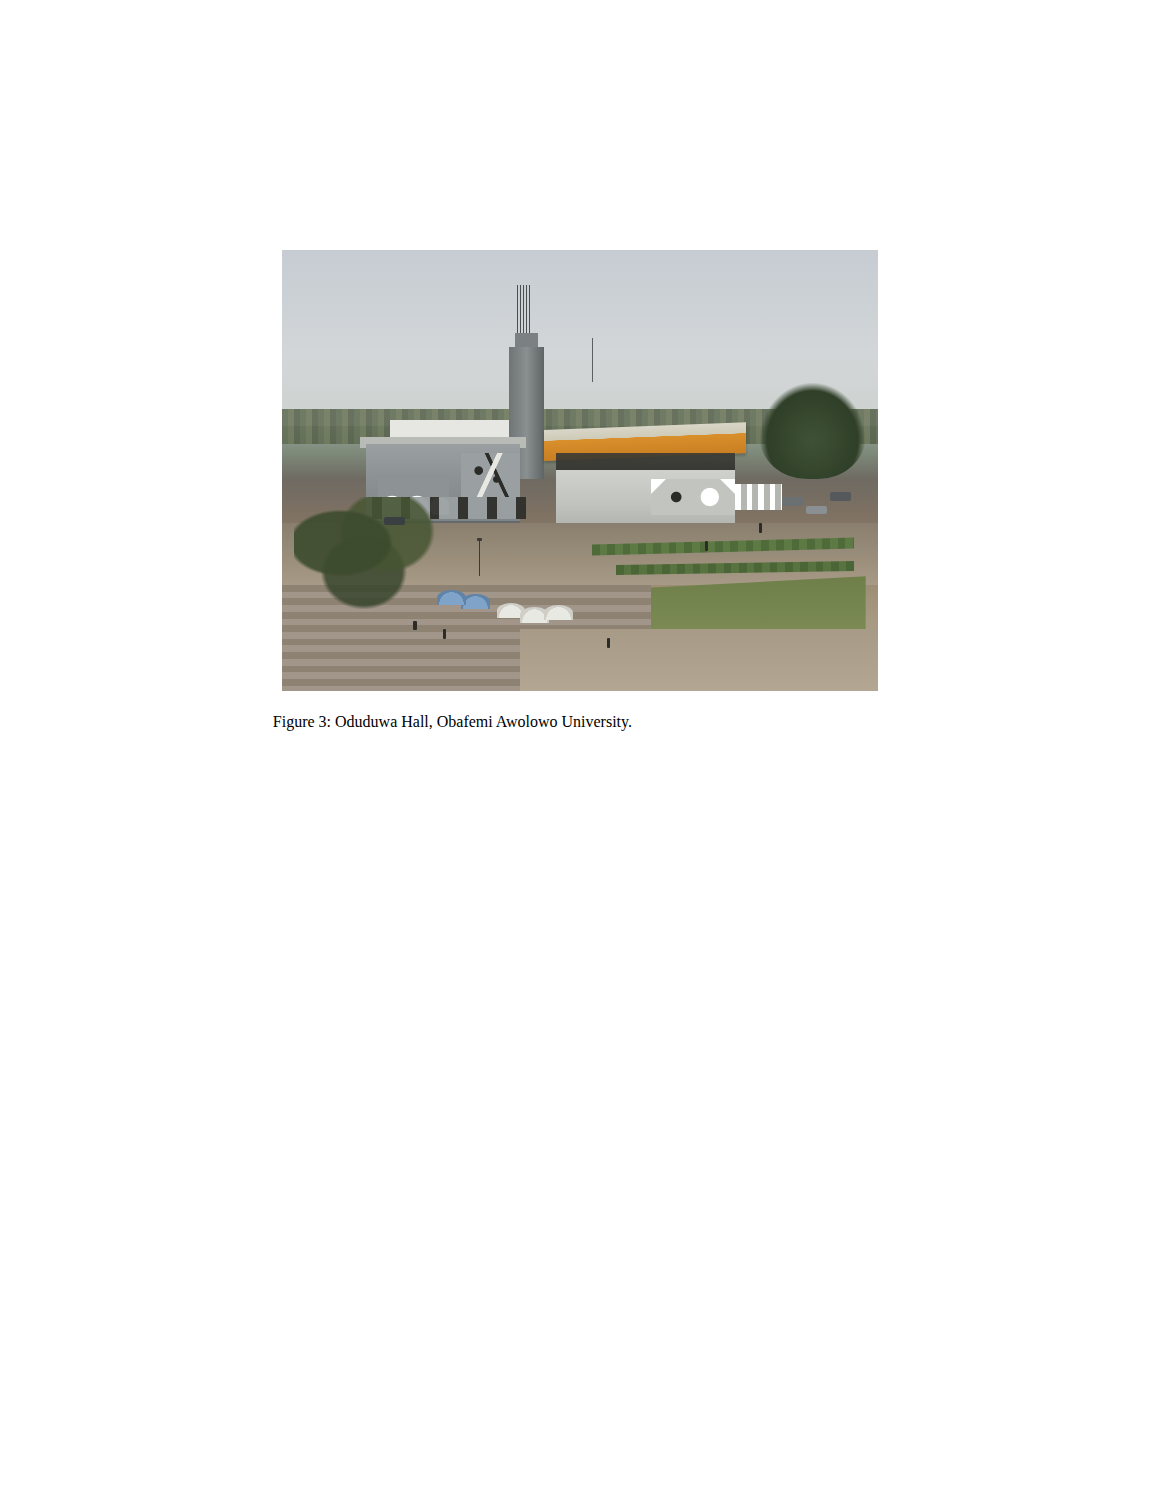Figure 3: Oduduwa Hall, Obafemi Awolowo University.